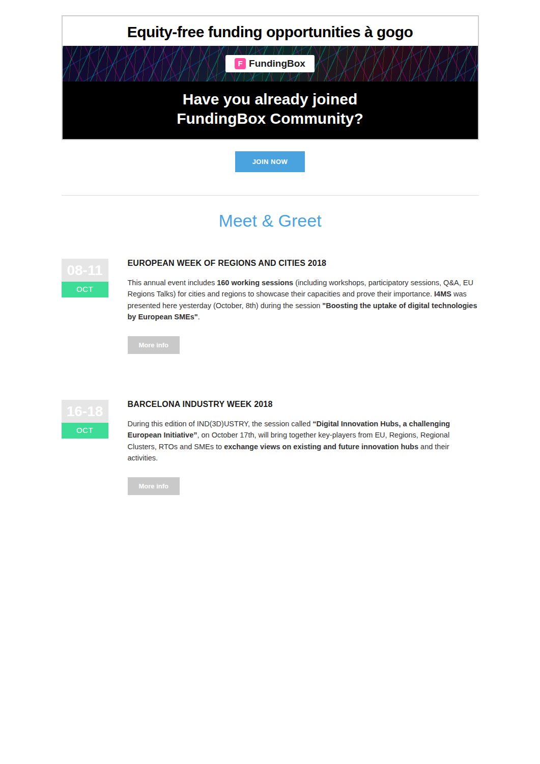Equity-free funding opportunities à gogo
FFundingBox
Have you already joined
FundingBox Community?
JOIN NOW
Meet & Greet
08-11
OCT
EUROPEAN WEEK OF REGIONS AND CITIES 2018
This annual event includes 160 working sessions (including workshops, participatory sessions, Q&A, EU Regions Talks) for cities and regions to showcase their capacities and prove their importance. I4MS was presented here yesterday (October, 8th) during the session "Boosting the uptake of digital technologies by European SMEs".
More info
16-18
OCT
BARCELONA INDUSTRY WEEK 2018
During this edition of IND(3D)USTRY, the session called “Digital Innovation Hubs, a challenging European Initiative”, on October 17th, will bring together key-players from EU, Regions, Regional Clusters, RTOs and SMEs to exchange views on existing and future innovation hubs and their activities.
More info